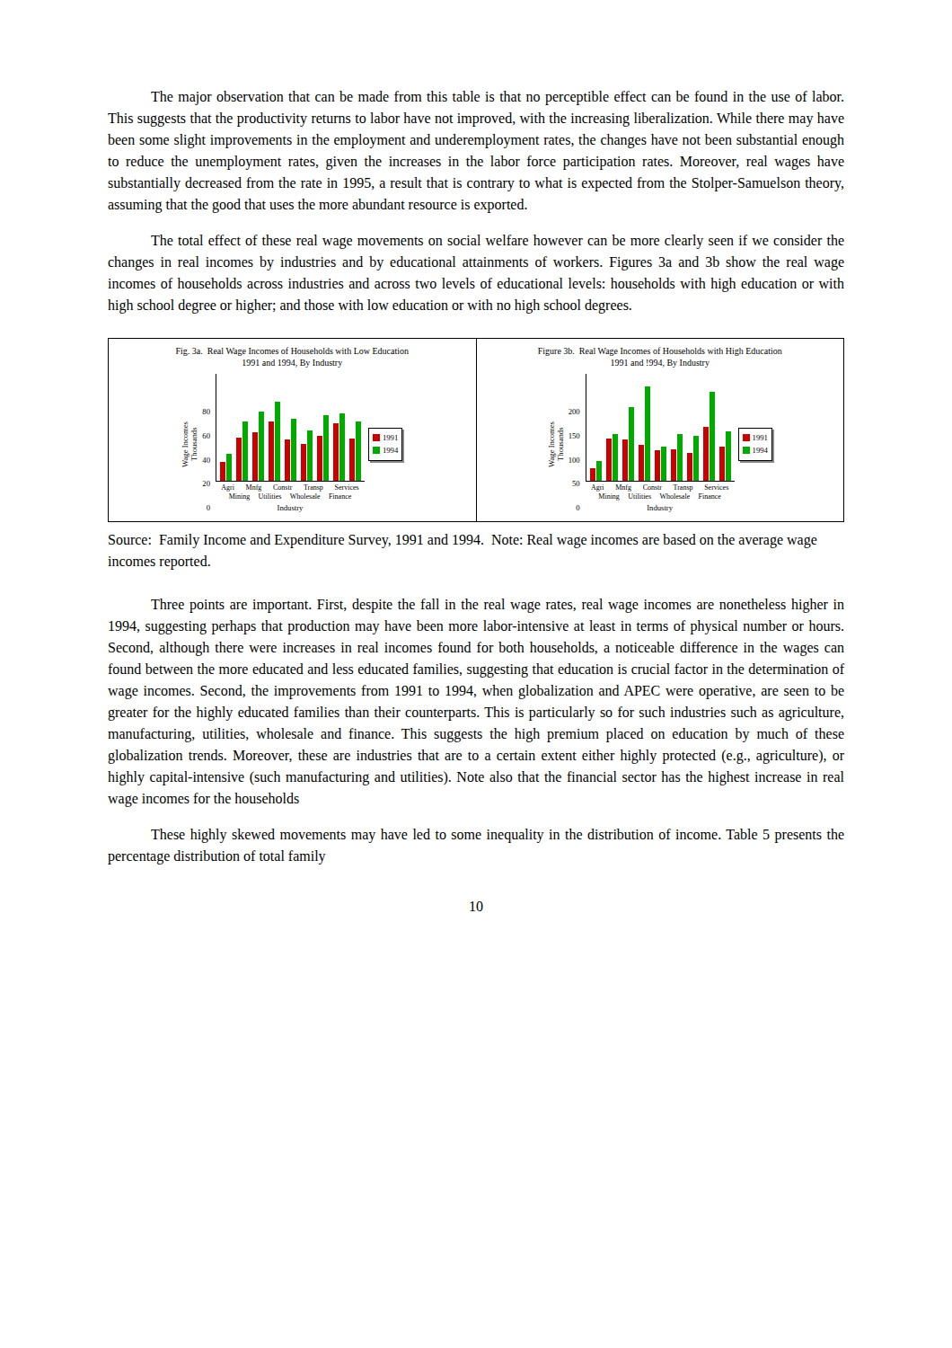The major observation that can be made from this table is that no perceptible effect can be found in the use of labor. This suggests that the productivity returns to labor have not improved, with the increasing liberalization. While there may have been some slight improvements in the employment and underemployment rates, the changes have not been substantial enough to reduce the unemployment rates, given the increases in the labor force participation rates. Moreover, real wages have substantially decreased from the rate in 1995, a result that is contrary to what is expected from the Stolper-Samuelson theory, assuming that the good that uses the more abundant resource is exported.
The total effect of these real wage movements on social welfare however can be more clearly seen if we consider the changes in real incomes by industries and by educational attainments of workers. Figures 3a and 3b show the real wage incomes of households across industries and across two levels of educational levels: households with high education or with high school degree or higher; and those with low education or with no high school degrees.
Fig. 3a. Real Wage Incomes of Households with Low Education
1991 and 1994, By Industry
Wage Incomes
Thousands
80 60 40 20 0
Agri Mnfg Constr Transp Services
Mining Utilities Wholesale Finance
Industry
1991
1994
Figure 3b. Real Wage Incomes of Households with High Education
1991 and !994, By Industry
Wage Incomes
Thousands
200 150 100 50 0
Agri Mnfg Constr Transp Services
Mining Utilities Wholesale Finance
Industry
1991
1994
Source: Family Income and Expenditure Survey, 1991 and 1994. Note: Real wage incomes are based on the average wage incomes reported.
Three points are important. First, despite the fall in the real wage rates, real wage incomes are nonetheless higher in 1994, suggesting perhaps that production may have been more labor-intensive at least in terms of physical number or hours. Second, although there were increases in real incomes found for both households, a noticeable difference in the wages can found between the more educated and less educated families, suggesting that education is crucial factor in the determination of wage incomes. Second, the improvements from 1991 to 1994, when globalization and APEC were operative, are seen to be greater for the highly educated families than their counterparts. This is particularly so for such industries such as agriculture, manufacturing, utilities, wholesale and finance. This suggests the high premium placed on education by much of these globalization trends. Moreover, these are industries that are to a certain extent either highly protected (e.g., agriculture), or highly capital-intensive (such manufacturing and utilities). Note also that the financial sector has the highest increase in real wage incomes for the households
These highly skewed movements may have led to some inequality in the distribution of income. Table 5 presents the percentage distribution of total family
10